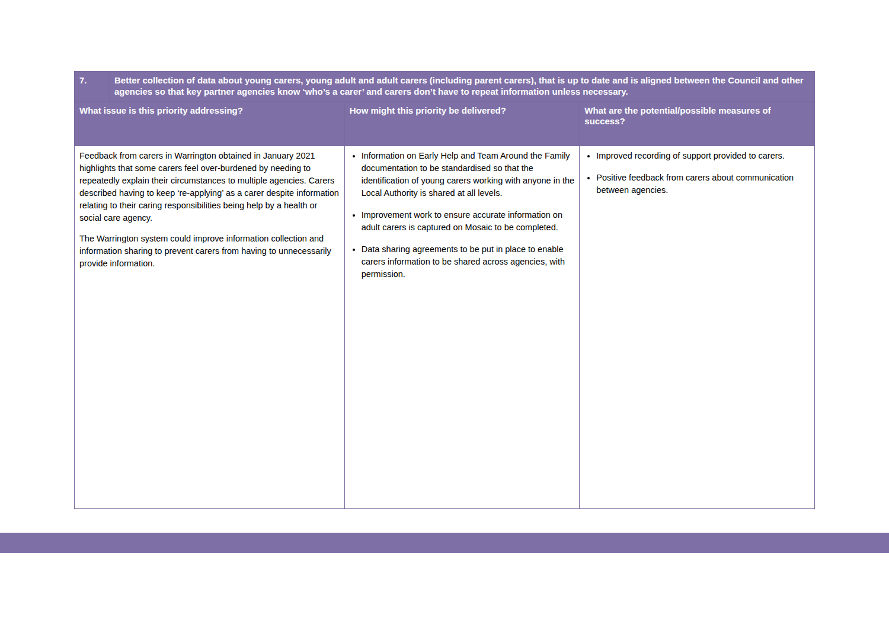| 7. | Better collection of data about young carers, young adult and adult carers (including parent carers), that is up to date and is aligned between the Council and other agencies so that key partner agencies know ‘who’s a carer’ and carers don’t have to repeat information unless necessary. |
| What issue is this priority addressing? | How might this priority be delivered? | What are the potential/possible measures of success? |
| Feedback from carers in Warrington obtained in January 2021 highlights that some carers feel over-burdened by needing to repeatedly explain their circumstances to multiple agencies. Carers described having to keep ‘re-applying’ as a carer despite information relating to their caring responsibilities being help by a health or social care agency. The Warrington system could improve information collection and information sharing to prevent carers from having to unnecessarily provide information. | Information on Early Help and Team Around the Family documentation to be standardised so that the identification of young carers working with anyone in the Local Authority is shared at all levels. Improvement work to ensure accurate information on adult carers is captured on Mosaic to be completed. Data sharing agreements to be put in place to enable carers information to be shared across agencies, with permission. | Improved recording of support provided to carers. Positive feedback from carers about communication between agencies. |